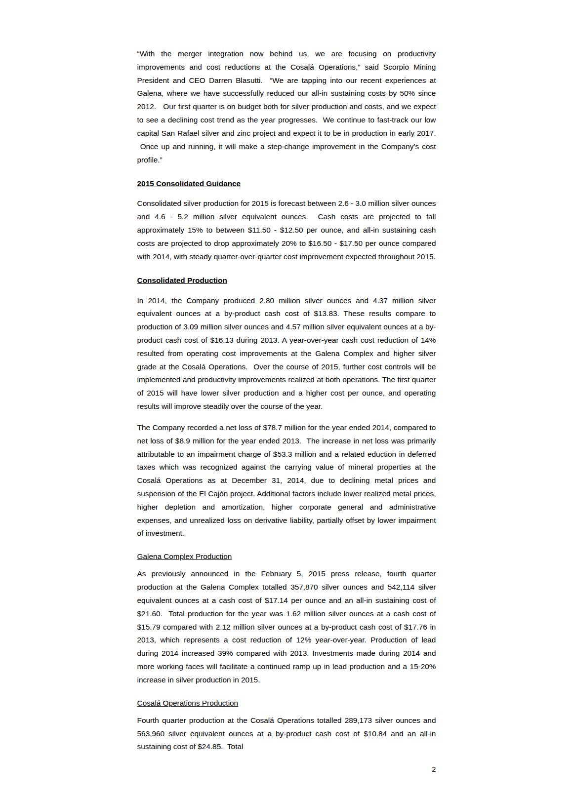“With the merger integration now behind us, we are focusing on productivity improvements and cost reductions at the Cosalá Operations,” said Scorpio Mining President and CEO Darren Blasutti. “We are tapping into our recent experiences at Galena, where we have successfully reduced our all-in sustaining costs by 50% since 2012. Our first quarter is on budget both for silver production and costs, and we expect to see a declining cost trend as the year progresses. We continue to fast-track our low capital San Rafael silver and zinc project and expect it to be in production in early 2017. Once up and running, it will make a step-change improvement in the Company’s cost profile.”
2015 Consolidated Guidance
Consolidated silver production for 2015 is forecast between 2.6 - 3.0 million silver ounces and 4.6 - 5.2 million silver equivalent ounces. Cash costs are projected to fall approximately 15% to between $11.50 - $12.50 per ounce, and all-in sustaining cash costs are projected to drop approximately 20% to $16.50 - $17.50 per ounce compared with 2014, with steady quarter-over-quarter cost improvement expected throughout 2015.
Consolidated Production
In 2014, the Company produced 2.80 million silver ounces and 4.37 million silver equivalent ounces at a by-product cash cost of $13.83. These results compare to production of 3.09 million silver ounces and 4.57 million silver equivalent ounces at a by-product cash cost of $16.13 during 2013. A year-over-year cash cost reduction of 14% resulted from operating cost improvements at the Galena Complex and higher silver grade at the Cosalá Operations. Over the course of 2015, further cost controls will be implemented and productivity improvements realized at both operations. The first quarter of 2015 will have lower silver production and a higher cost per ounce, and operating results will improve steadily over the course of the year.
The Company recorded a net loss of $78.7 million for the year ended 2014, compared to net loss of $8.9 million for the year ended 2013. The increase in net loss was primarily attributable to an impairment charge of $53.3 million and a related eduction in deferred taxes which was recognized against the carrying value of mineral properties at the Cosalá Operations as at December 31, 2014, due to declining metal prices and suspension of the El Cajón project. Additional factors include lower realized metal prices, higher depletion and amortization, higher corporate general and administrative expenses, and unrealized loss on derivative liability, partially offset by lower impairment of investment.
Galena Complex Production
As previously announced in the February 5, 2015 press release, fourth quarter production at the Galena Complex totalled 357,870 silver ounces and 542,114 silver equivalent ounces at a cash cost of $17.14 per ounce and an all-in sustaining cost of $21.60. Total production for the year was 1.62 million silver ounces at a cash cost of $15.79 compared with 2.12 million silver ounces at a by-product cash cost of $17.76 in 2013, which represents a cost reduction of 12% year-over-year. Production of lead during 2014 increased 39% compared with 2013. Investments made during 2014 and more working faces will facilitate a continued ramp up in lead production and a 15-20% increase in silver production in 2015.
Cosalá Operations Production
Fourth quarter production at the Cosalá Operations totalled 289,173 silver ounces and 563,960 silver equivalent ounces at a by-product cash cost of $10.84 and an all-in sustaining cost of $24.85. Total
2